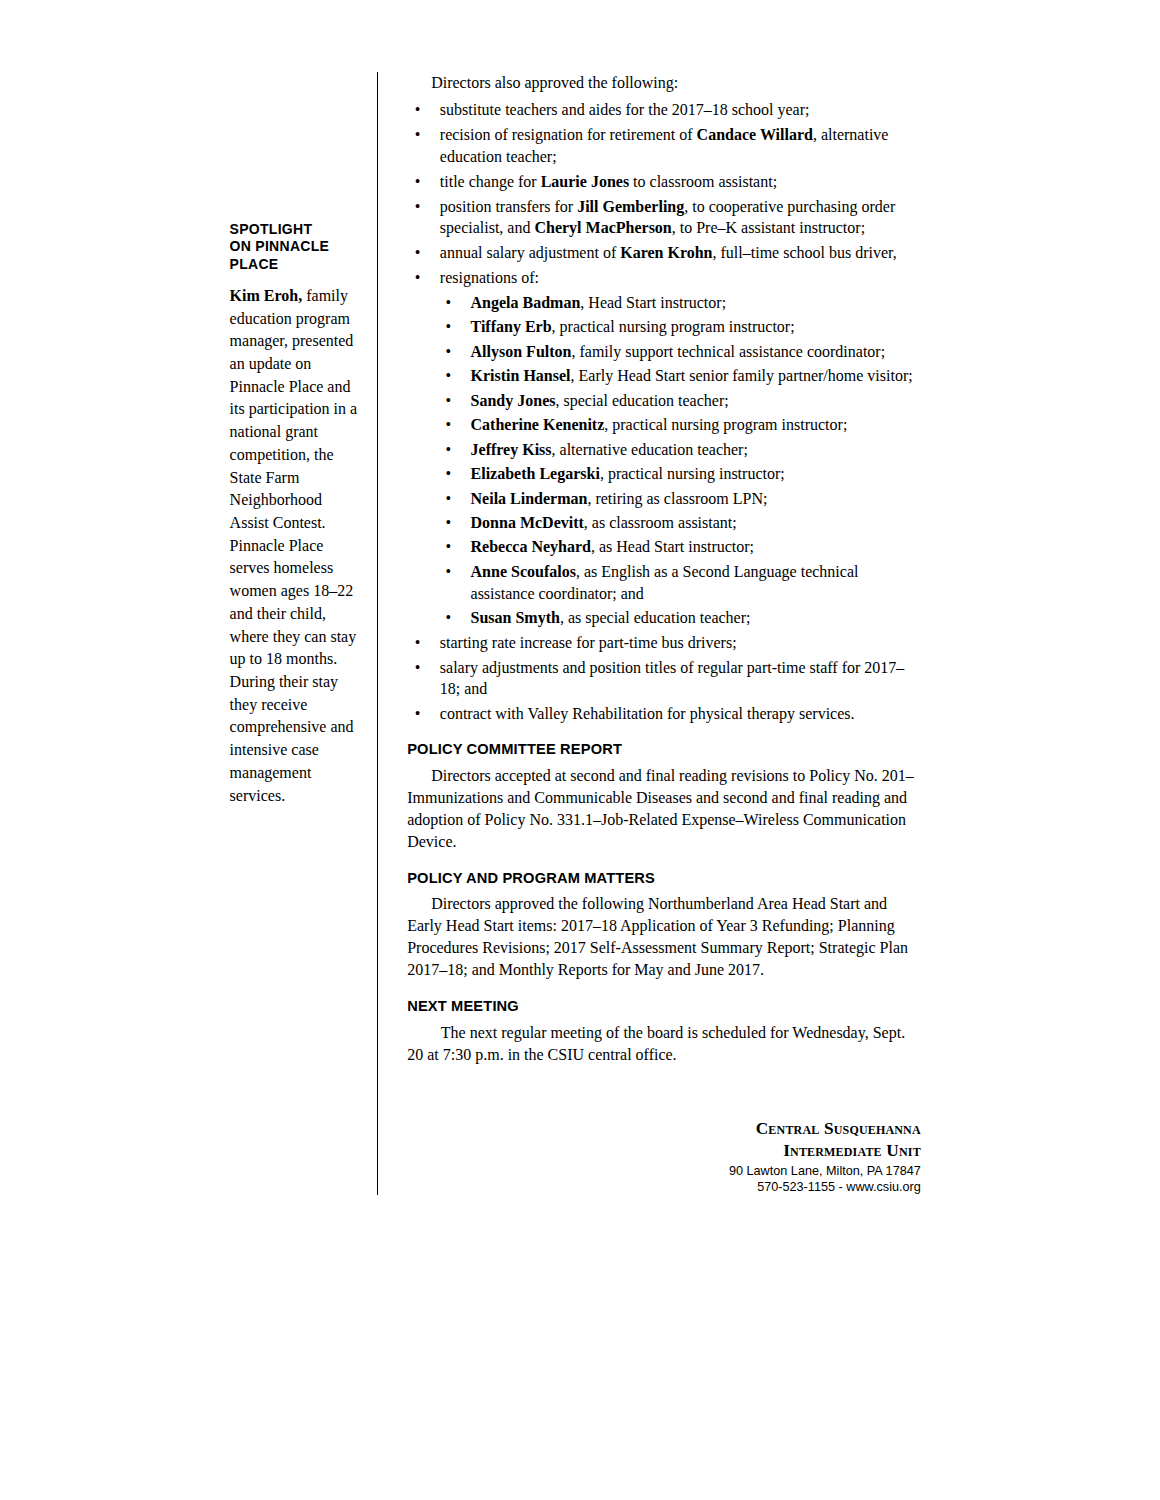SPOTLIGHT
ON PINNACLE
PLACE
Kim Eroh, family education program manager, presented an update on Pinnacle Place and its participation in a national grant competition, the State Farm Neighborhood Assist Contest. Pinnacle Place serves homeless women ages 18–22 and their child, where they can stay up to 18 months. During their stay they receive comprehensive and intensive case management services.
Directors also approved the following:
substitute teachers and aides for the 2017–18 school year;
recision of resignation for retirement of Candace Willard, alternative education teacher;
title change for Laurie Jones to classroom assistant;
position transfers for Jill Gemberling, to cooperative purchasing order specialist, and Cheryl MacPherson, to Pre–K assistant instructor;
annual salary adjustment of Karen Krohn, full–time school bus driver,
resignations of:
Angela Badman, Head Start instructor;
Tiffany Erb, practical nursing program instructor;
Allyson Fulton, family support technical assistance coordinator;
Kristin Hansel, Early Head Start senior family partner/home visitor;
Sandy Jones, special education teacher;
Catherine Kenenitz, practical nursing program instructor;
Jeffrey Kiss, alternative education teacher;
Elizabeth Legarski, practical nursing instructor;
Neila Linderman, retiring as classroom LPN;
Donna McDevitt, as classroom assistant;
Rebecca Neyhard, as Head Start instructor;
Anne Scoufalos, as English as a Second Language technical assistance coordinator; and
Susan Smyth, as special education teacher;
starting rate increase for part-time bus drivers;
salary adjustments and position titles of regular part-time staff for 2017–18; and
contract with Valley Rehabilitation for physical therapy services.
POLICY COMMITTEE REPORT
Directors accepted at second and final reading revisions to Policy No. 201–Immunizations and Communicable Diseases and second and final reading and adoption of Policy No. 331.1–Job-Related Expense–Wireless Communication Device.
POLICY AND PROGRAM MATTERS
Directors approved the following Northumberland Area Head Start and Early Head Start items: 2017–18 Application of Year 3 Refunding; Planning Procedures Revisions; 2017 Self-Assessment Summary Report; Strategic Plan 2017–18; and Monthly Reports for May and June 2017.
NEXT MEETING
The next regular meeting of the board is scheduled for Wednesday, Sept. 20 at 7:30 p.m. in the CSIU central office.
Central Susquehanna
Intermediate Unit
90 Lawton Lane, Milton, PA 17847
570-523-1155 - www.csiu.org